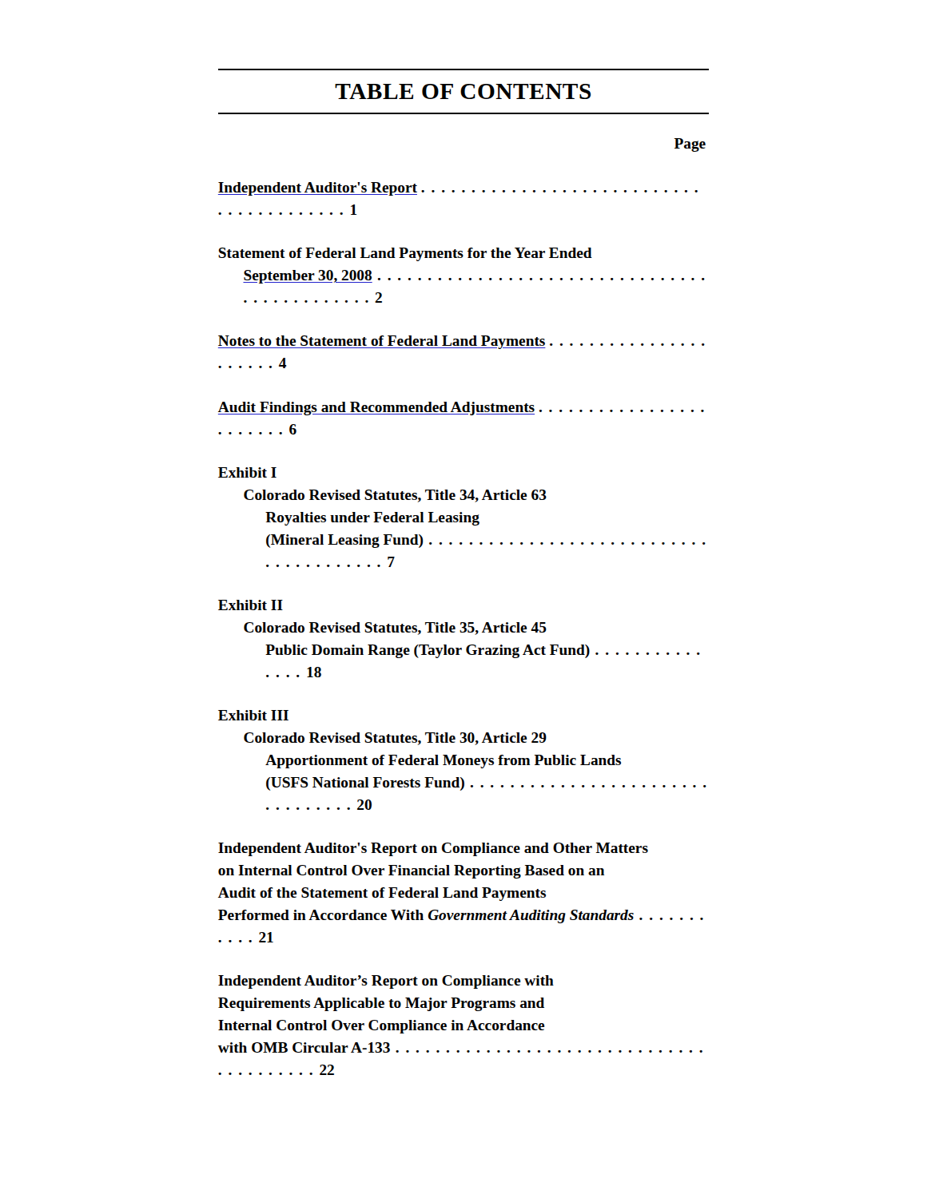TABLE OF CONTENTS
Page
Independent Auditor's Report . . . . . . . . . . . . . . . . . . . . . . . . . . . . . . . . . . . . . . . . . 1
Statement of Federal Land Payments for the Year Ended
September 30, 2008 . . . . . . . . . . . . . . . . . . . . . . . . . . . . . . . . . . . . . . . . . . . . . . 2
Notes to the Statement of Federal Land Payments . . . . . . . . . . . . . . . . . . . . . . 4
Audit Findings and Recommended Adjustments . . . . . . . . . . . . . . . . . . . . . . . . 6
Exhibit I
Colorado Revised Statutes, Title 34, Article 63
Royalties under Federal Leasing
(Mineral Leasing Fund) . . . . . . . . . . . . . . . . . . . . . . . . . . . . . . . . . . . . . . . . 7
Exhibit II
Colorado Revised Statutes, Title 35, Article 45
Public Domain Range (Taylor Grazing Act Fund) . . . . . . . . . . . . . . . 18
Exhibit III
Colorado Revised Statutes, Title 30, Article 29
Apportionment of Federal Moneys from Public Lands
(USFS National Forests Fund) . . . . . . . . . . . . . . . . . . . . . . . . . . . . . . . . . 20
Independent Auditor's Report on Compliance and Other Matters
on Internal Control Over Financial Reporting Based on an
Audit of the Statement of Federal Land Payments
Performed in Accordance With Government Auditing Standards . . . . . . . . . . . 21
Independent Auditor’s Report on Compliance with
Requirements Applicable to Major Programs and
Internal Control Over Compliance in Accordance
with OMB Circular A-133 . . . . . . . . . . . . . . . . . . . . . . . . . . . . . . . . . . . . . . . . . 22